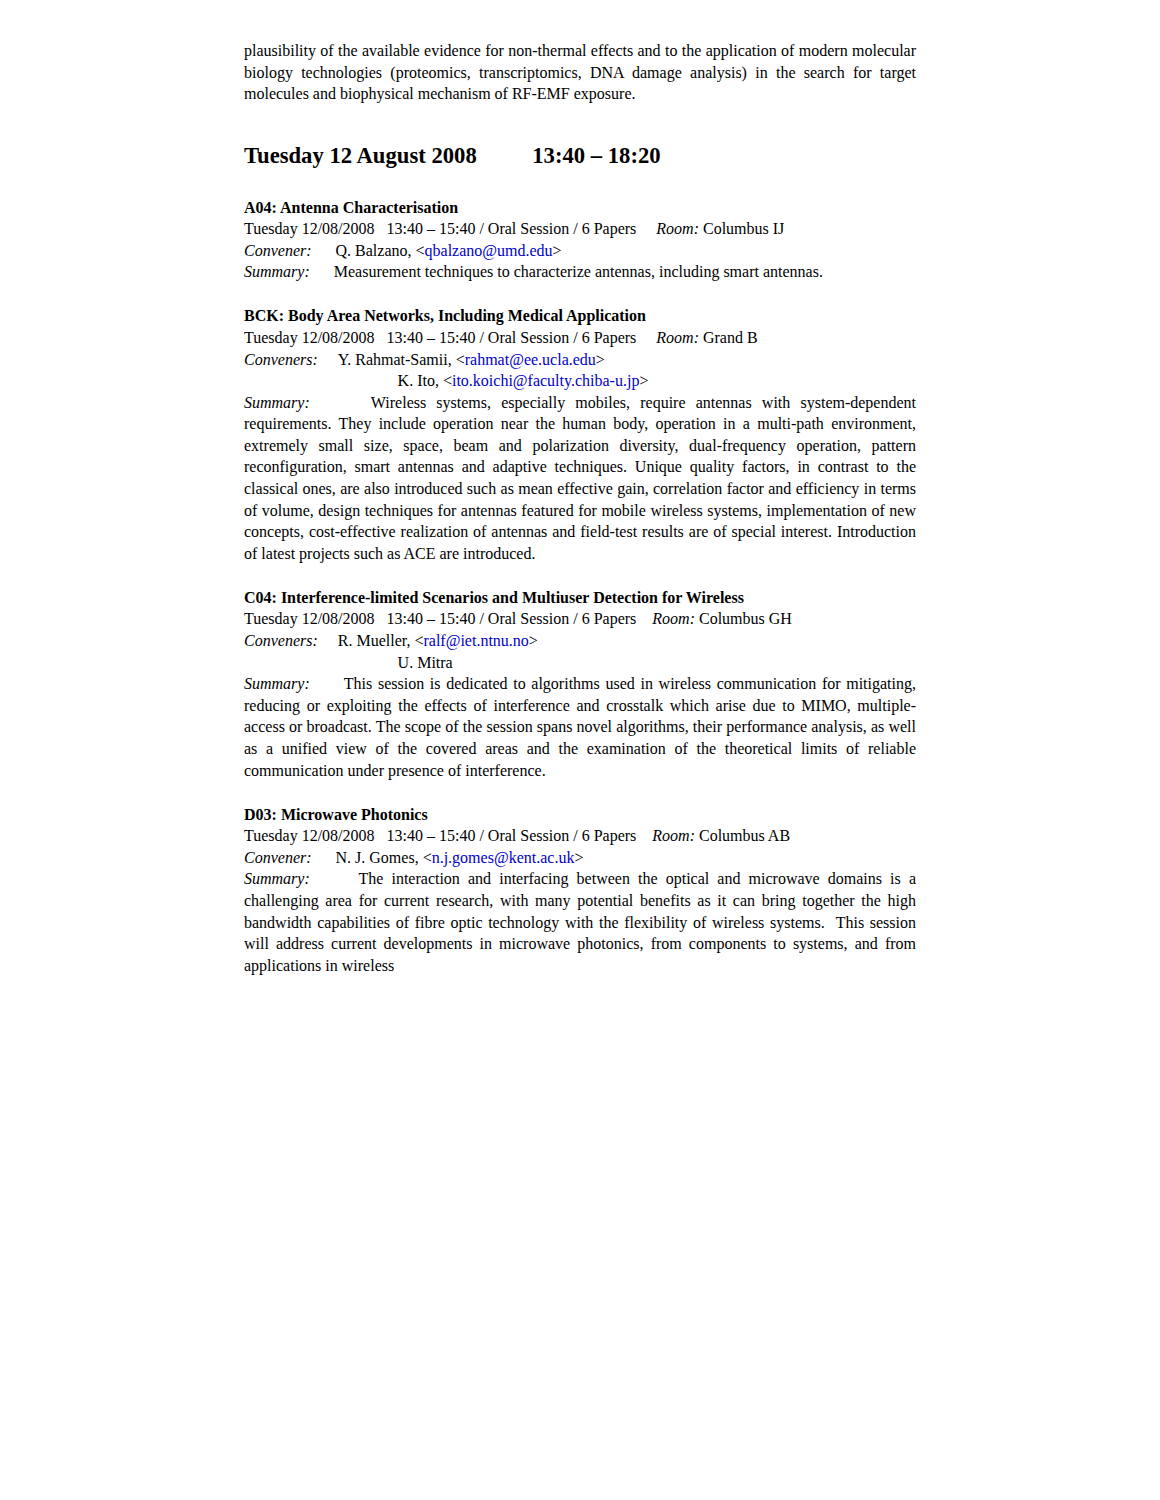plausibility of the available evidence for non-thermal effects and to the application of modern molecular biology technologies (proteomics, transcriptomics, DNA damage analysis) in the search for target molecules and biophysical mechanism of RF-EMF exposure.
Tuesday 12 August 2008 13:40 – 18:20
A04: Antenna Characterisation
Tuesday 12/08/2008 13:40 – 15:40 / Oral Session / 6 Papers Room: Columbus IJ
Convener: Q. Balzano, <qbalzano@umd.edu>
Summary: Measurement techniques to characterize antennas, including smart antennas.
BCK: Body Area Networks, Including Medical Application
Tuesday 12/08/2008 13:40 – 15:40 / Oral Session / 6 Papers Room: Grand B
Conveners: Y. Rahmat-Samii, <rahmat@ee.ucla.edu>
K. Ito, <ito.koichi@faculty.chiba-u.jp>
Summary: Wireless systems, especially mobiles, require antennas with system-dependent requirements. They include operation near the human body, operation in a multi-path environment, extremely small size, space, beam and polarization diversity, dual-frequency operation, pattern reconfiguration, smart antennas and adaptive techniques. Unique quality factors, in contrast to the classical ones, are also introduced such as mean effective gain, correlation factor and efficiency in terms of volume, design techniques for antennas featured for mobile wireless systems, implementation of new concepts, cost-effective realization of antennas and field-test results are of special interest. Introduction of latest projects such as ACE are introduced.
C04: Interference-limited Scenarios and Multiuser Detection for Wireless
Tuesday 12/08/2008 13:40 – 15:40 / Oral Session / 6 Papers Room: Columbus GH
Conveners: R. Mueller, <ralf@iet.ntnu.no>
U. Mitra
Summary: This session is dedicated to algorithms used in wireless communication for mitigating, reducing or exploiting the effects of interference and crosstalk which arise due to MIMO, multiple-access or broadcast. The scope of the session spans novel algorithms, their performance analysis, as well as a unified view of the covered areas and the examination of the theoretical limits of reliable communication under presence of interference.
D03: Microwave Photonics
Tuesday 12/08/2008 13:40 – 15:40 / Oral Session / 6 Papers Room: Columbus AB
Convener: N. J. Gomes, <n.j.gomes@kent.ac.uk>
Summary: The interaction and interfacing between the optical and microwave domains is a challenging area for current research, with many potential benefits as it can bring together the high bandwidth capabilities of fibre optic technology with the flexibility of wireless systems. This session will address current developments in microwave photonics, from components to systems, and from applications in wireless